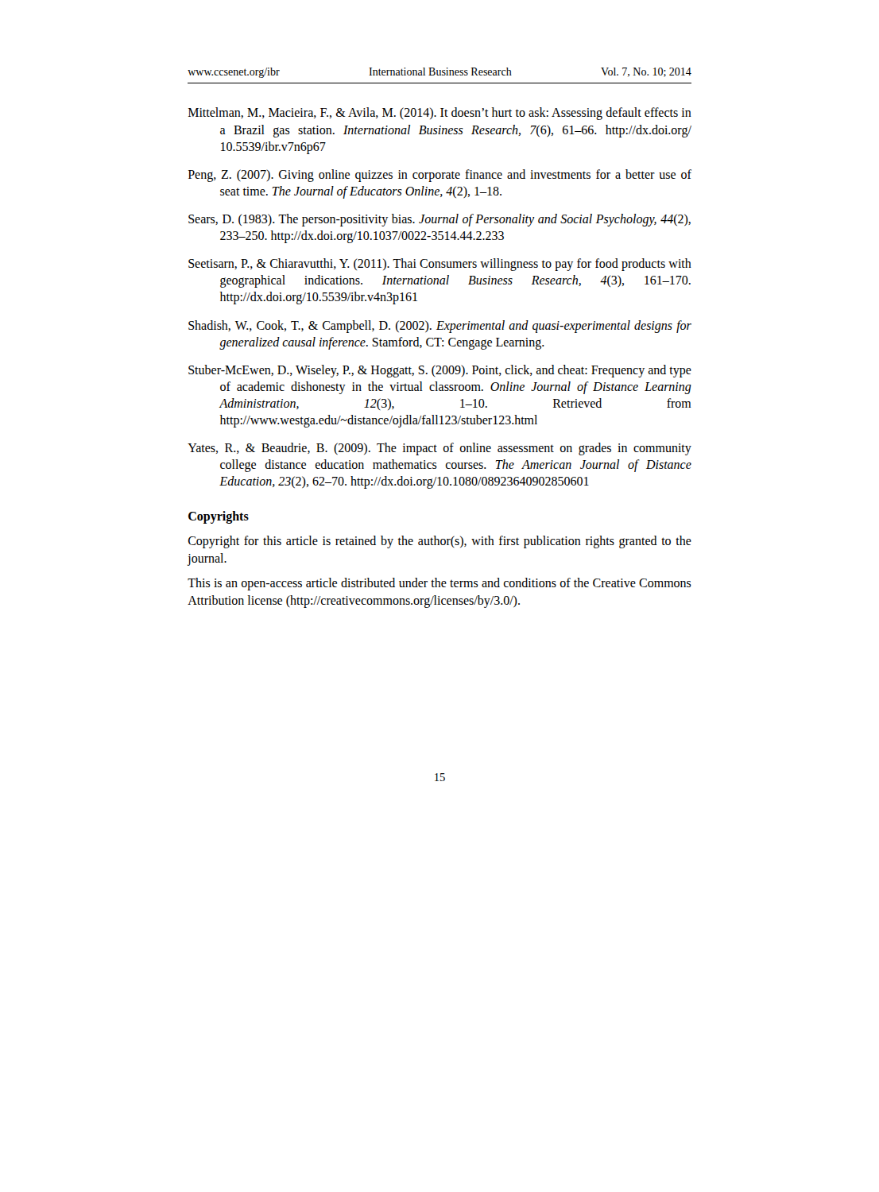www.ccsenet.org/ibr International Business Research Vol. 7, No. 10; 2014
Mittelman, M., Macieira, F., & Avila, M. (2014). It doesn’t hurt to ask: Assessing default effects in a Brazil gas station. International Business Research, 7(6), 61–66. http://dx.doi.org/ 10.5539/ibr.v7n6p67
Peng, Z. (2007). Giving online quizzes in corporate finance and investments for a better use of seat time. The Journal of Educators Online, 4(2), 1–18.
Sears, D. (1983). The person-positivity bias. Journal of Personality and Social Psychology, 44(2), 233–250. http://dx.doi.org/10.1037/0022-3514.44.2.233
Seetisarn, P., & Chiaravutthi, Y. (2011). Thai Consumers willingness to pay for food products with geographical indications. International Business Research, 4(3), 161–170. http://dx.doi.org/10.5539/ibr.v4n3p161
Shadish, W., Cook, T., & Campbell, D. (2002). Experimental and quasi-experimental designs for generalized causal inference. Stamford, CT: Cengage Learning.
Stuber-McEwen, D., Wiseley, P., & Hoggatt, S. (2009). Point, click, and cheat: Frequency and type of academic dishonesty in the virtual classroom. Online Journal of Distance Learning Administration, 12(3), 1–10. Retrieved from http://www.westga.edu/~distance/ojdla/fall123/stuber123.html
Yates, R., & Beaudrie, B. (2009). The impact of online assessment on grades in community college distance education mathematics courses. The American Journal of Distance Education, 23(2), 62–70. http://dx.doi.org/10.1080/08923640902850601
Copyrights
Copyright for this article is retained by the author(s), with first publication rights granted to the journal.
This is an open-access article distributed under the terms and conditions of the Creative Commons Attribution license (http://creativecommons.org/licenses/by/3.0/).
15